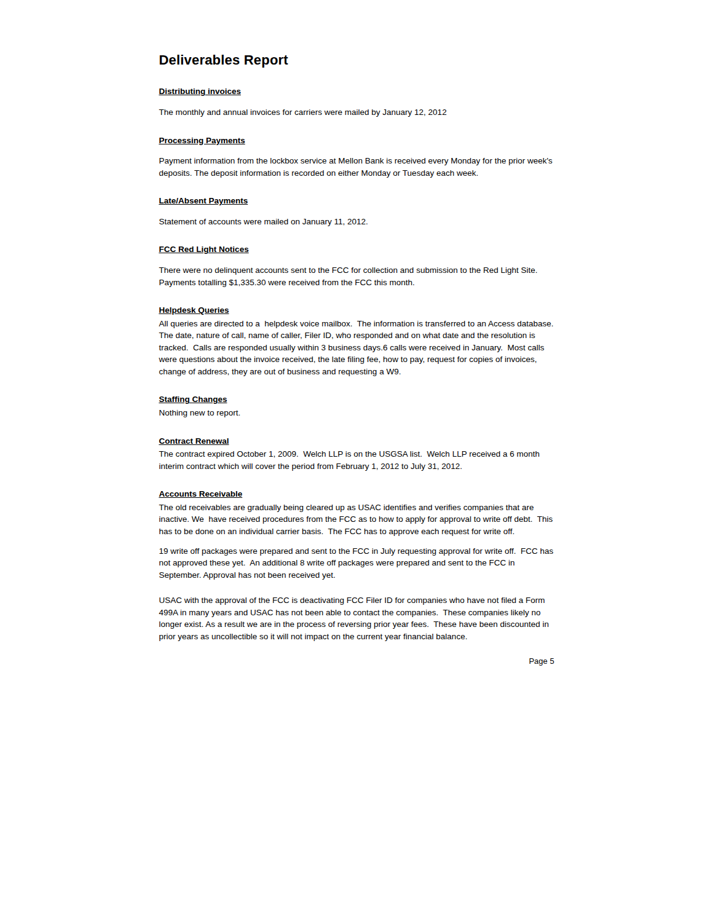Deliverables Report
Distributing invoices
The monthly and annual invoices for carriers were mailed by January 12, 2012
Processing Payments
Payment information from the lockbox service at Mellon Bank is received every Monday for the prior week's deposits. The deposit information is recorded on either Monday or Tuesday each week.
Late/Absent Payments
Statement of accounts were mailed on January 11, 2012.
FCC Red Light Notices
There were no delinquent accounts sent to the FCC for collection and submission to the Red Light Site. Payments totalling $1,335.30 were received from the FCC this month.
Helpdesk Queries
All queries are directed to a helpdesk voice mailbox. The information is transferred to an Access database. The date, nature of call, name of caller, Filer ID, who responded and on what date and the resolution is tracked. Calls are responded usually within 3 business days.6 calls were received in January. Most calls were questions about the invoice received, the late filing fee, how to pay, request for copies of invoices, change of address, they are out of business and requesting a W9.
Staffing Changes
Nothing new to report.
Contract Renewal
The contract expired October 1, 2009. Welch LLP is on the USGSA list. Welch LLP received a 6 month interim contract which will cover the period from February 1, 2012 to July 31, 2012.
Accounts Receivable
The old receivables are gradually being cleared up as USAC identifies and verifies companies that are inactive. We have received procedures from the FCC as to how to apply for approval to write off debt. This has to be done on an individual carrier basis. The FCC has to approve each request for write off.
19 write off packages were prepared and sent to the FCC in July requesting approval for write off. FCC has not approved these yet. An additional 8 write off packages were prepared and sent to the FCC in September. Approval has not been received yet.
USAC with the approval of the FCC is deactivating FCC Filer ID for companies who have not filed a Form 499A in many years and USAC has not been able to contact the companies. These companies likely no longer exist. As a result we are in the process of reversing prior year fees. These have been discounted in prior years as uncollectible so it will not impact on the current year financial balance.
Page 5